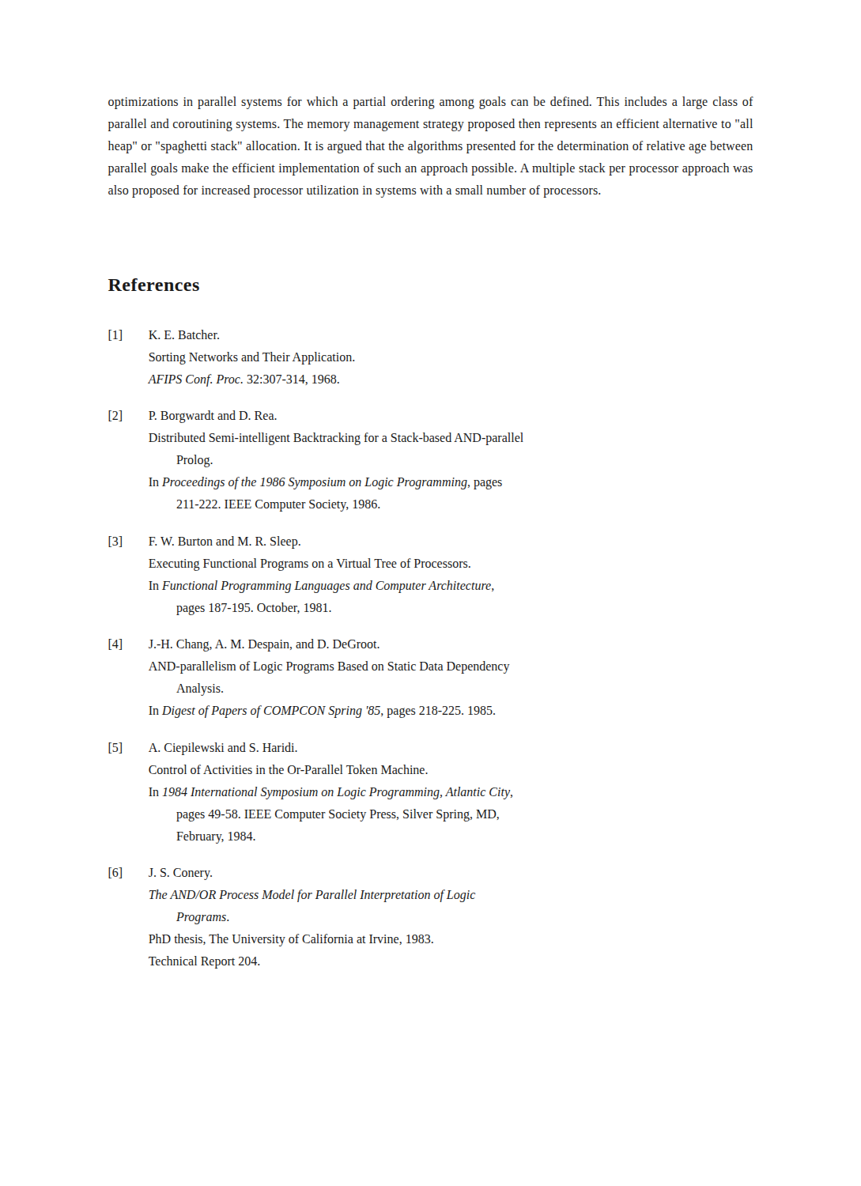optimizations in parallel systems for which a partial ordering among goals can be defined. This includes a large class of parallel and coroutining systems. The memory management strategy proposed then represents an efficient alternative to "all heap" or "spaghetti stack" allocation. It is argued that the algorithms presented for the determination of relative age between parallel goals make the efficient implementation of such an approach possible. A multiple stack per processor approach was also proposed for increased processor utilization in systems with a small number of processors.
References
[1]
K. E. Batcher. Sorting Networks and Their Application. AFIPS Conf. Proc. 32:307-314, 1968.
[2]
P. Borgwardt and D. Rea. Distributed Semi-intelligent Backtracking for a Stack-based AND-parallel Prolog. In Proceedings of the 1986 Symposium on Logic Programming, pages 211-222. IEEE Computer Society, 1986.
[3]
F. W. Burton and M. R. Sleep. Executing Functional Programs on a Virtual Tree of Processors. In Functional Programming Languages and Computer Architecture, pages 187-195. October, 1981.
[4]
J.-H. Chang, A. M. Despain, and D. DeGroot. AND-parallelism of Logic Programs Based on Static Data Dependency Analysis. In Digest of Papers of COMPCON Spring '85, pages 218-225. 1985.
[5]
A. Ciepilewski and S. Haridi. Control of Activities in the Or-Parallel Token Machine. In 1984 International Symposium on Logic Programming, Atlantic City, pages 49-58. IEEE Computer Society Press, Silver Spring, MD, February, 1984.
[6]
J. S. Conery. The AND/OR Process Model for Parallel Interpretation of Logic Programs. PhD thesis, The University of California at Irvine, 1983. Technical Report 204.